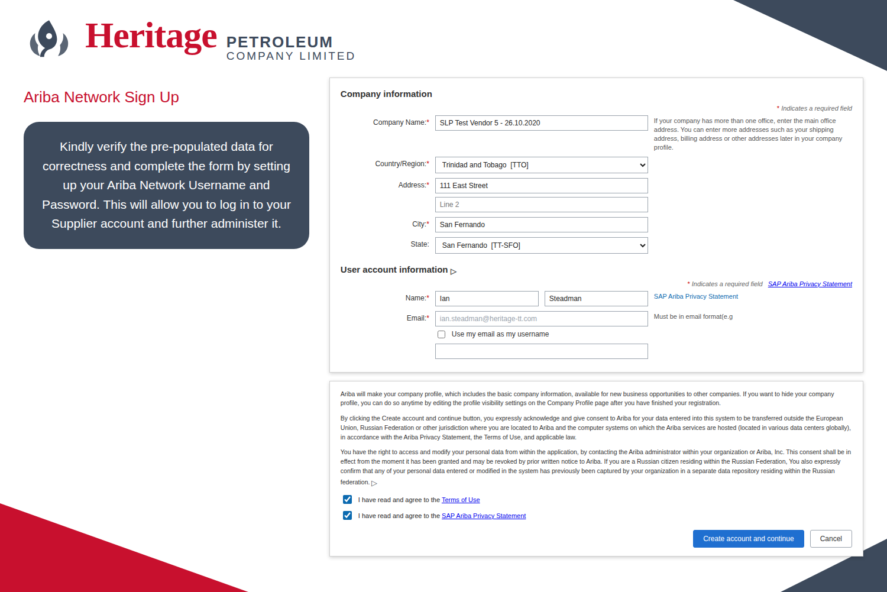Heritage PETROLEUM COMPANY LIMITED
Ariba Network Sign Up
Kindly verify the pre-populated data for correctness and complete the form by setting up your Ariba Network Username and Password. This will allow you to log in to your Supplier account and further administer it.
Company information
* Indicates a required field
Company Name:*
If your company has more than one office, enter the main office address. You can enter more addresses such as your shipping address, billing address or other addresses later in your company profile.
Country/Region:* Trinidad and Tobago [TTO]
Address:*
City:*
State: San Fernando [TT-SFO]
User account information ▷
* Indicates a required field SAP Ariba Privacy Statement
Name:*
SAP Ariba Privacy Statement
Email:*
Use my email as my username
Must be in email format(e.g
Ariba will make your company profile, which includes the basic company information, available for new business opportunities to other companies. If you want to hide your company profile, you can do so anytime by editing the profile visibility settings on the Company Profile page after you have finished your registration.
By clicking the Create account and continue button, you expressly acknowledge and give consent to Ariba for your data entered into this system to be transferred outside the European Union, Russian Federation or other jurisdiction where you are located to Ariba and the computer systems on which the Ariba services are hosted (located in various data centers globally), in accordance with the Ariba Privacy Statement, the Terms of Use, and applicable law.
You have the right to access and modify your personal data from within the application, by contacting the Ariba administrator within your organization or Ariba, Inc. This consent shall be in effect from the moment it has been granted and may be revoked by prior written notice to Ariba. If you are a Russian citizen residing within the Russian Federation, You also expressly confirm that any of your personal data entered or modified in the system has previously been captured by your organization in a separate data repository residing within the Russian federation. ▷
I have read and agree to the Terms of Use
I have read and agree to the SAP Ariba Privacy Statement
Create account and continue Cancel